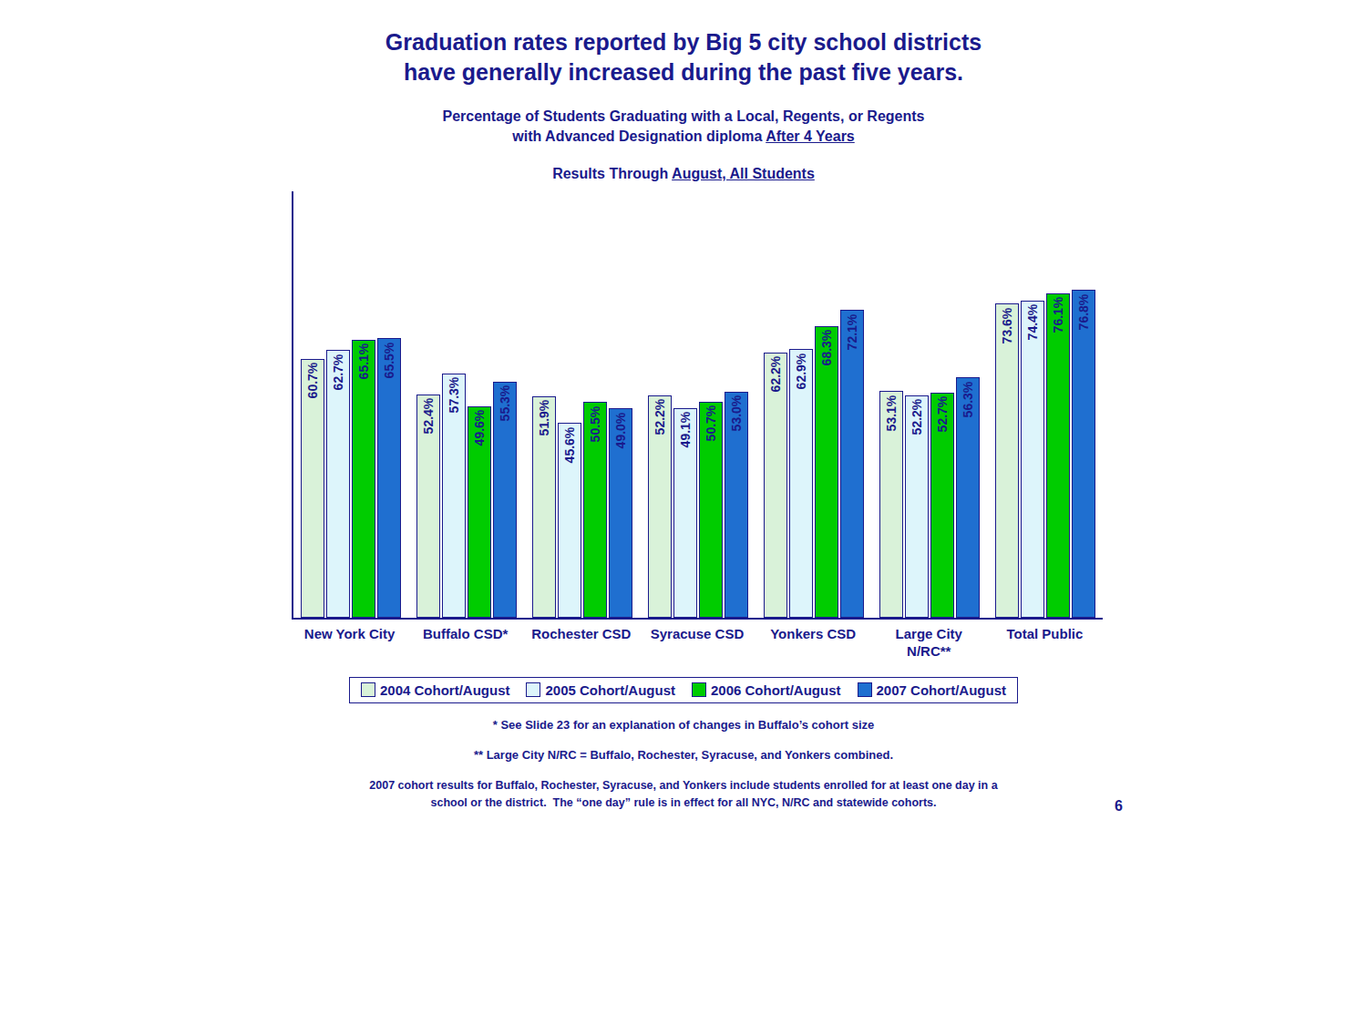Graduation rates reported by Big 5 city school districts
have generally increased during the past five years.
Percentage of Students Graduating with a Local, Regents, or Regents
with Advanced Designation diploma After 4 Years
Results Through August, All Students
60.7%
62.7%
65.1%
65.5%
52.4%
57.3%
49.6%
55.3%
51.9%
45.6%
50.5%
49.0%
52.2%
49.1%
50.7%
53.0%
62.2%
62.9%
68.3%
72.1%
53.1%
52.2%
52.7%
56.3%
73.6%
74.4%
76.1%
76.8%
New York City
Buffalo CSD*
Rochester CSD
Syracuse CSD
Yonkers CSD
Large City
N/RC**
Total Public
2004 Cohort/August 2005 Cohort/August 2006 Cohort/August 2007 Cohort/August
* See Slide 23 for an explanation of changes in Buffalo’s cohort size
** Large City N/RC = Buffalo, Rochester, Syracuse, and Yonkers combined.
2007 cohort results for Buffalo, Rochester, Syracuse, and Yonkers include students enrolled for at least one day in a
school or the district. The “one day” rule is in effect for all NYC, N/RC and statewide cohorts.
6